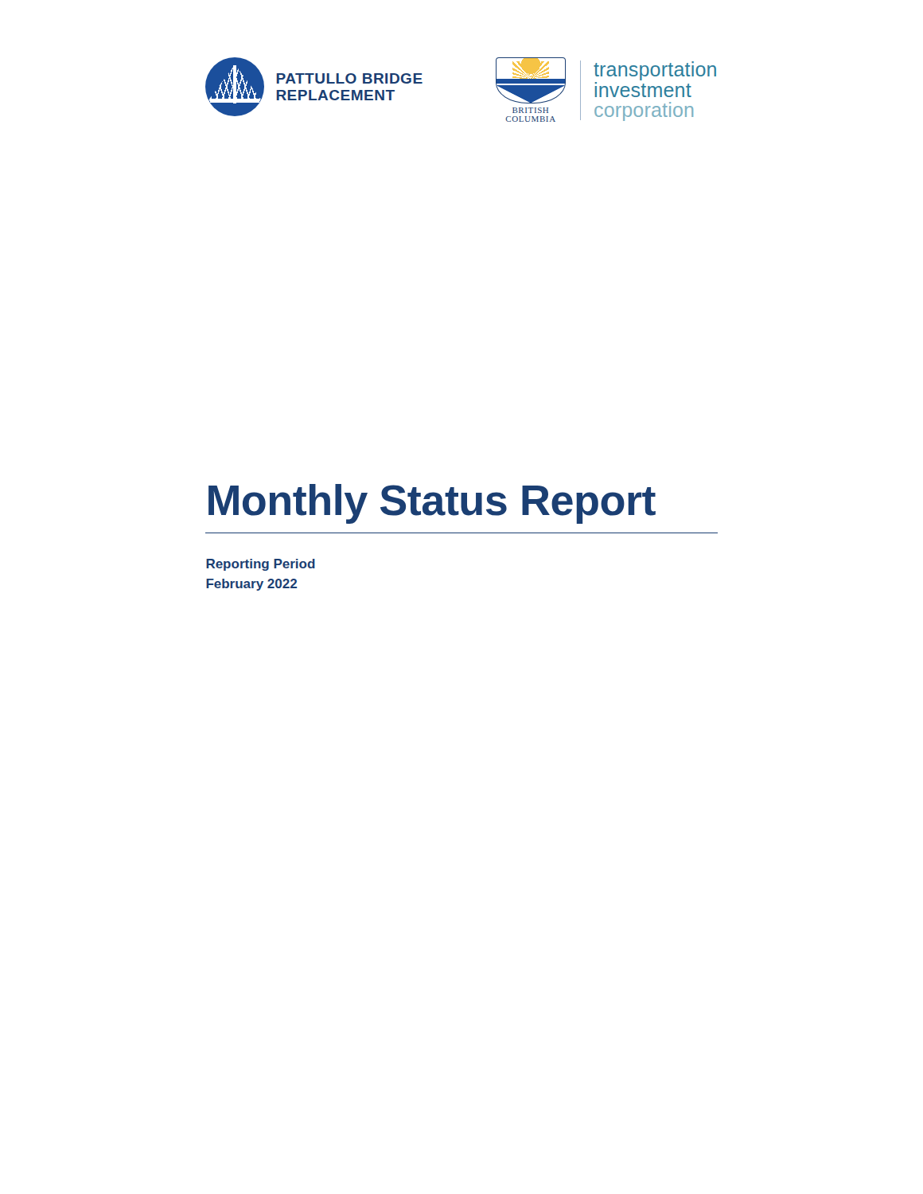Pattullo Bridge
Replacement
British
Columbia
transportation
investment
corporation
Monthly Status Report
Reporting Period
February 2022